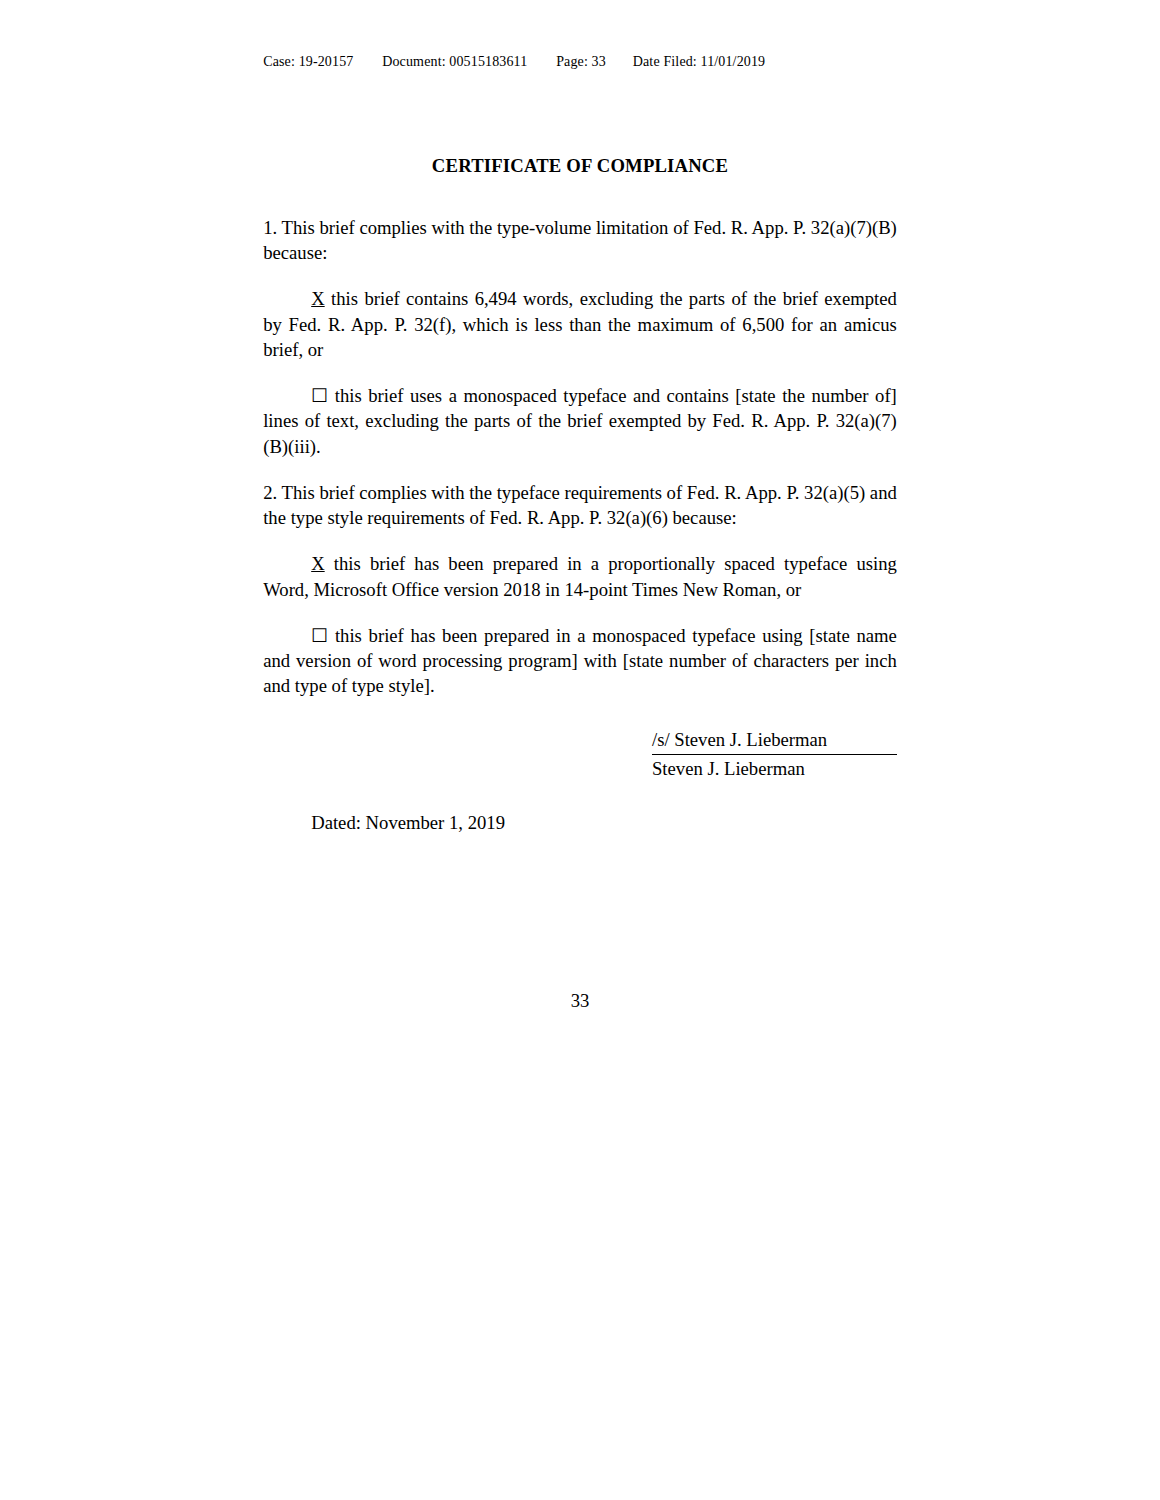Case: 19-20157 Document: 00515183611 Page: 33 Date Filed: 11/01/2019
CERTIFICATE OF COMPLIANCE
1. This brief complies with the type-volume limitation of Fed. R. App. P. 32(a)(7)(B) because:
X this brief contains 6,494 words, excluding the parts of the brief exempted by Fed. R. App. P. 32(f), which is less than the maximum of 6,500 for an amicus brief, or
☐ this brief uses a monospaced typeface and contains [state the number of] lines of text, excluding the parts of the brief exempted by Fed. R. App. P. 32(a)(7)(B)(iii).
2. This brief complies with the typeface requirements of Fed. R. App. P. 32(a)(5) and the type style requirements of Fed. R. App. P. 32(a)(6) because:
X this brief has been prepared in a proportionally spaced typeface using Word, Microsoft Office version 2018 in 14-point Times New Roman, or
☐ this brief has been prepared in a monospaced typeface using [state name and version of word processing program] with [state number of characters per inch and type of type style].
/s/ Steven J. Lieberman
Steven J. Lieberman
Dated: November 1, 2019
33